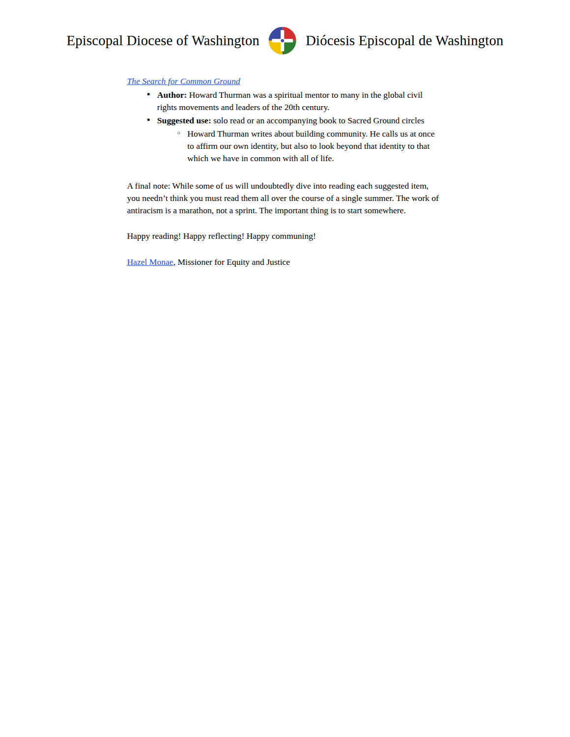Episcopal Diocese of Washington
Diócesis Episcopal de Washington
The Search for Common Ground
Author: Howard Thurman was a spiritual mentor to many in the global civil rights movements and leaders of the 20th century.
Suggested use: solo read or an accompanying book to Sacred Ground circles
Howard Thurman writes about building community. He calls us at once to affirm our own identity, but also to look beyond that identity to that which we have in common with all of life.
A final note: While some of us will undoubtedly dive into reading each suggested item, you needn’t think you must read them all over the course of a single summer. The work of antiracism is a marathon, not a sprint. The important thing is to start somewhere.
Happy reading! Happy reflecting! Happy communing!
Hazel Monae, Missioner for Equity and Justice